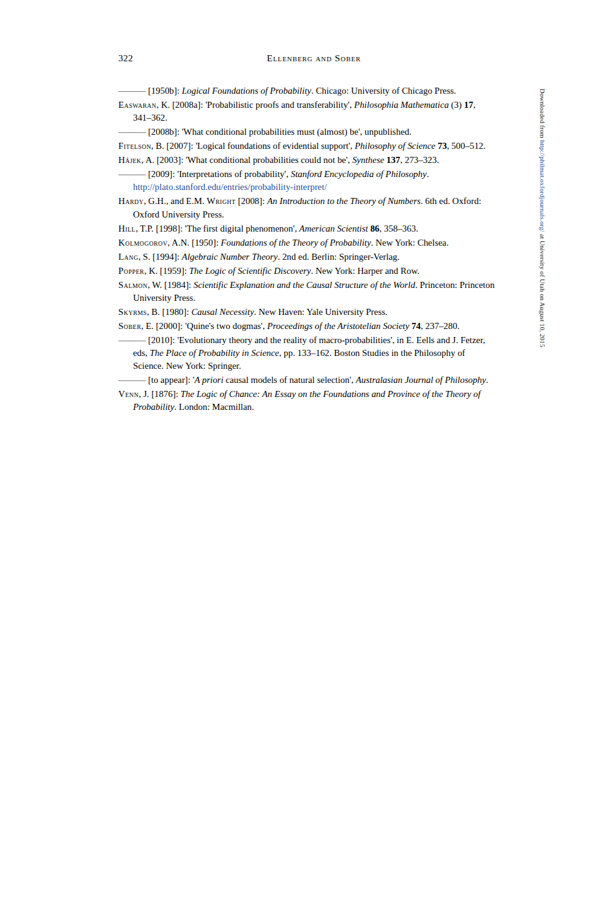322
Ellenberg and Sober
——— [1950b]: Logical Foundations of Probability. Chicago: University of Chicago Press.
Easwaran, K. [2008a]: 'Probabilistic proofs and transferability', Philosophia Mathematica (3) 17, 341–362.
——— [2008b]: 'What conditional probabilities must (almost) be', unpublished.
Fitelson, B. [2007]: 'Logical foundations of evidential support', Philosophy of Science 73, 500–512.
Hájek, A. [2003]: 'What conditional probabilities could not be', Synthese 137, 273–323.
——— [2009]: 'Interpretations of probability', Stanford Encyclopedia of Philosophy. http://plato.stanford.edu/entries/probability-interpret/
Hardy, G.H., and E.M. Wright [2008]: An Introduction to the Theory of Numbers. 6th ed. Oxford: Oxford University Press.
Hill, T.P. [1998]: 'The first digital phenomenon', American Scientist 86, 358–363.
Kolmogorov, A.N. [1950]: Foundations of the Theory of Probability. New York: Chelsea.
Lang, S. [1994]: Algebraic Number Theory. 2nd ed. Berlin: Springer-Verlag.
Popper, K. [1959]: The Logic of Scientific Discovery. New York: Harper and Row.
Salmon, W. [1984]: Scientific Explanation and the Causal Structure of the World. Princeton: Princeton University Press.
Skyrms, B. [1980]: Causal Necessity. New Haven: Yale University Press.
Sober, E. [2000]: 'Quine's two dogmas', Proceedings of the Aristotelian Society 74, 237–280.
——— [2010]: 'Evolutionary theory and the reality of macro-probabilities', in E. Eells and J. Fetzer, eds, The Place of Probability in Science, pp. 133–162. Boston Studies in the Philosophy of Science. New York: Springer.
——— [to appear]: 'A priori causal models of natural selection', Australasian Journal of Philosophy.
Venn, J. [1876]: The Logic of Chance: An Essay on the Foundations and Province of the Theory of Probability. London: Macmillan.
Downloaded from http://philmat.oxfordjournals.org/ at University of Utah on August 10, 2015